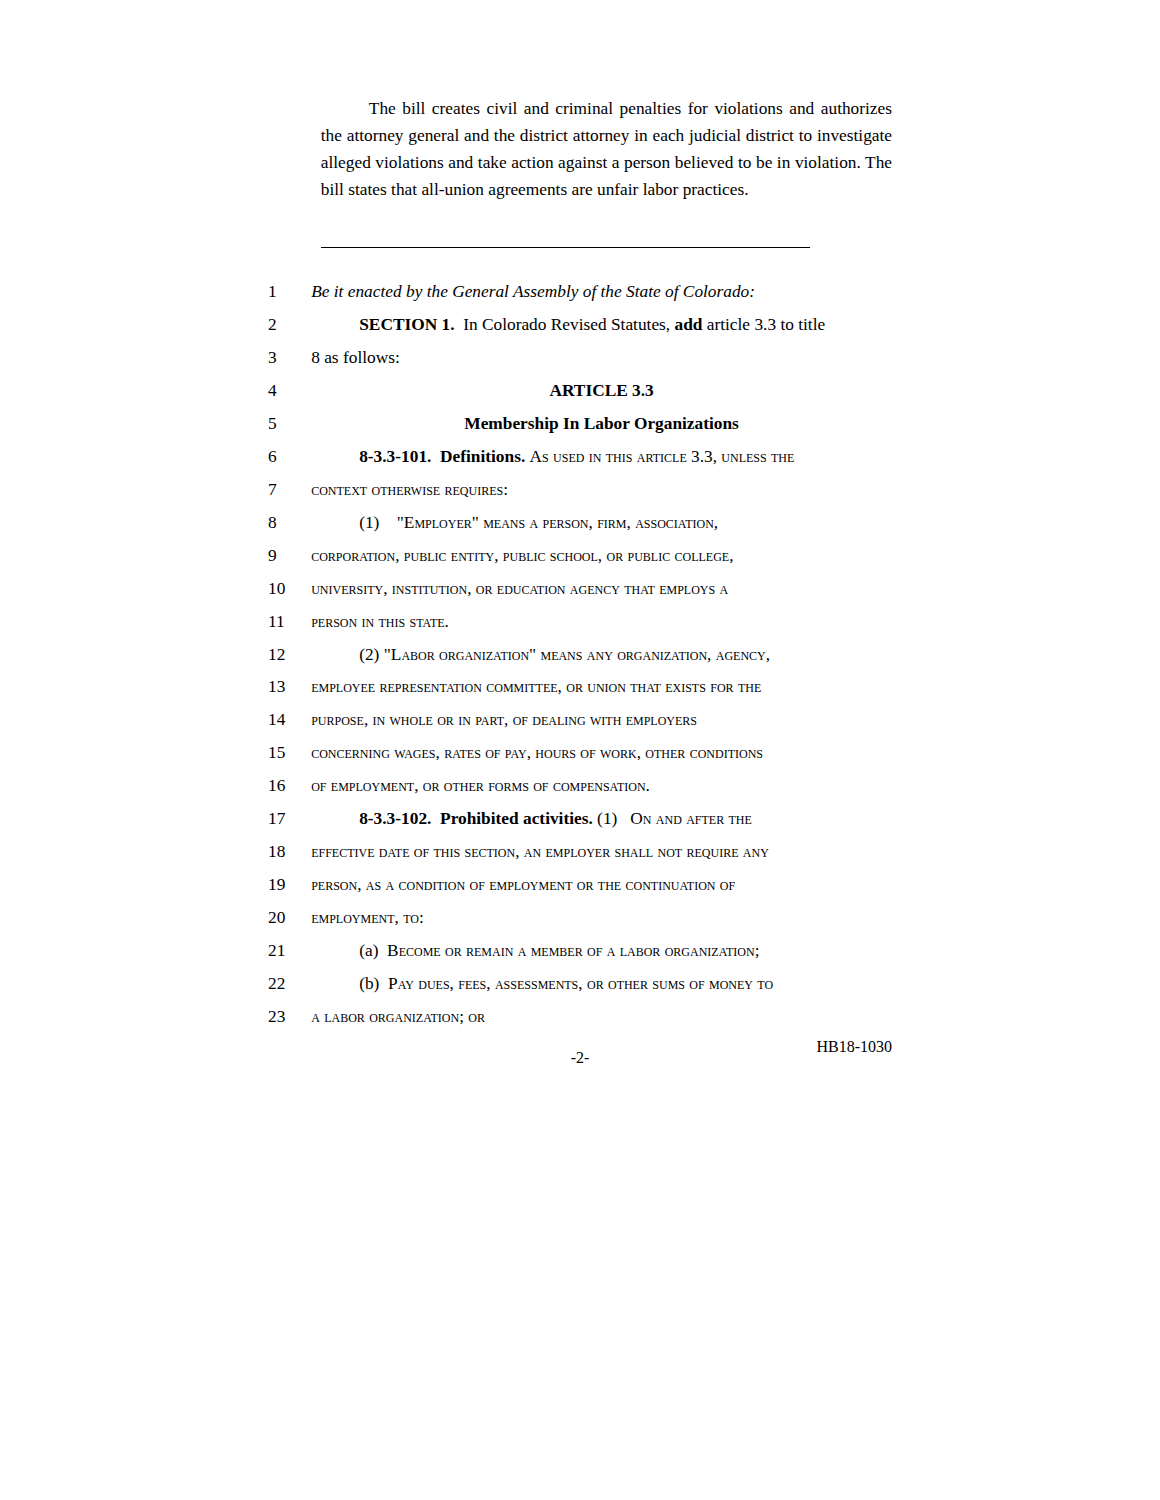The bill creates civil and criminal penalties for violations and authorizes the attorney general and the district attorney in each judicial district to investigate alleged violations and take action against a person believed to be in violation. The bill states that all-union agreements are unfair labor practices.
| 1 | Be it enacted by the General Assembly of the State of Colorado: |
| 2 | SECTION 1. In Colorado Revised Statutes, add article 3.3 to title |
| 3 | 8 as follows: |
| 4 | ARTICLE 3.3 |
| 5 | Membership In Labor Organizations |
| 6 | 8-3.3-101. Definitions. As used in this article 3.3, unless the |
| 7 | context otherwise requires: |
| 8 | (1) "Employer" means a person, firm, association, |
| 9 | corporation, public entity, public school, or public college, |
| 10 | university, institution, or education agency that employs a |
| 11 | person in this state. |
| 12 | (2) "Labor organization" means any organization, agency, |
| 13 | employee representation committee, or union that exists for the |
| 14 | purpose, in whole or in part, of dealing with employers |
| 15 | concerning wages, rates of pay, hours of work, other conditions |
| 16 | of employment, or other forms of compensation. |
| 17 | 8-3.3-102. Prohibited activities. (1) On and after the |
| 18 | effective date of this section, an employer shall not require any |
| 19 | person, as a condition of employment or the continuation of |
| 20 | employment, to: |
| 21 | (a) Become or remain a member of a labor organization; |
| 22 | (b) Pay dues, fees, assessments, or other sums of money to |
| 23 | a labor organization; or |
-2-
HB18-1030